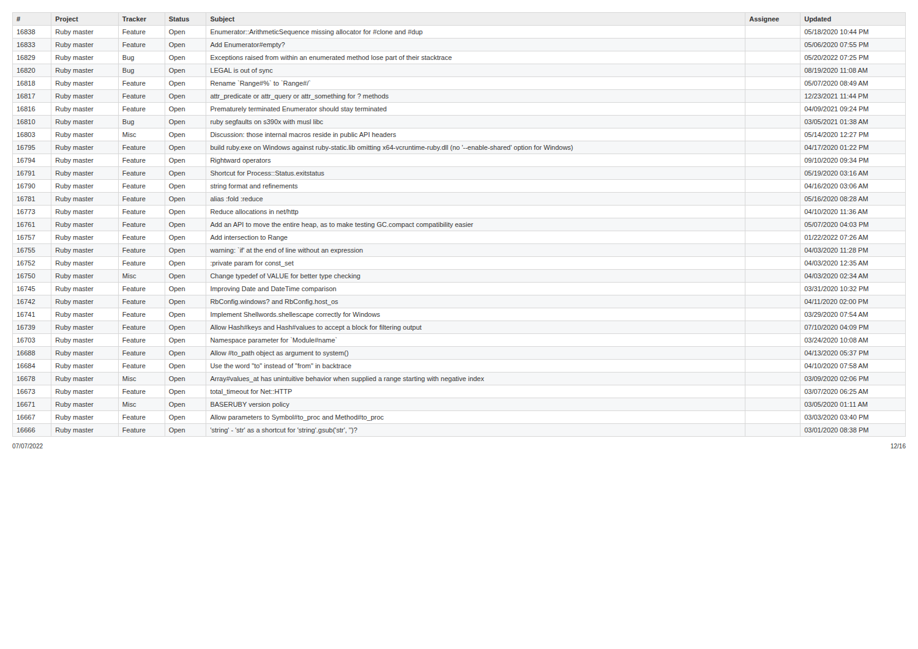| # | Project | Tracker | Status | Subject | Assignee | Updated |
| --- | --- | --- | --- | --- | --- | --- |
| 16838 | Ruby master | Feature | Open | Enumerator::ArithmeticSequence missing allocator for #clone and #dup | | 05/18/2020 10:44 PM |
| 16833 | Ruby master | Feature | Open | Add Enumerator#empty? | | 05/06/2020 07:55 PM |
| 16829 | Ruby master | Bug | Open | Exceptions raised from within an enumerated method lose part of their stacktrace | | 05/20/2022 07:25 PM |
| 16820 | Ruby master | Bug | Open | LEGAL is out of sync | | 08/19/2020 11:08 AM |
| 16818 | Ruby master | Feature | Open | Rename `Range#%` to `Range#/` | | 05/07/2020 08:49 AM |
| 16817 | Ruby master | Feature | Open | attr_predicate or attr_query or attr_something for ? methods | | 12/23/2021 11:44 PM |
| 16816 | Ruby master | Feature | Open | Prematurely terminated Enumerator should stay terminated | | 04/09/2021 09:24 PM |
| 16810 | Ruby master | Bug | Open | ruby segfaults on s390x with musl libc | | 03/05/2021 01:38 AM |
| 16803 | Ruby master | Misc | Open | Discussion: those internal macros reside in public API headers | | 05/14/2020 12:27 PM |
| 16795 | Ruby master | Feature | Open | build ruby.exe on Windows against ruby-static.lib omitting x64-vcruntime-ruby.dll (no '--enable-shared' option for Windows) | | 04/17/2020 01:22 PM |
| 16794 | Ruby master | Feature | Open | Rightward operators | | 09/10/2020 09:34 PM |
| 16791 | Ruby master | Feature | Open | Shortcut for Process::Status.exitstatus | | 05/19/2020 03:16 AM |
| 16790 | Ruby master | Feature | Open | string format and refinements | | 04/16/2020 03:06 AM |
| 16781 | Ruby master | Feature | Open | alias :fold :reduce | | 05/16/2020 08:28 AM |
| 16773 | Ruby master | Feature | Open | Reduce allocations in net/http | | 04/10/2020 11:36 AM |
| 16761 | Ruby master | Feature | Open | Add an API to move the entire heap, as to make testing GC.compact compatibility easier | | 05/07/2020 04:03 PM |
| 16757 | Ruby master | Feature | Open | Add intersection to Range | | 01/22/2022 07:26 AM |
| 16755 | Ruby master | Feature | Open | warning: `if' at the end of line without an expression | | 04/03/2020 11:28 PM |
| 16752 | Ruby master | Feature | Open | :private param for const_set | | 04/03/2020 12:35 AM |
| 16750 | Ruby master | Misc | Open | Change typedef of VALUE for better type checking | | 04/03/2020 02:34 AM |
| 16745 | Ruby master | Feature | Open | Improving Date and DateTime comparison | | 03/31/2020 10:32 PM |
| 16742 | Ruby master | Feature | Open | RbConfig.windows? and RbConfig.host_os | | 04/11/2020 02:00 PM |
| 16741 | Ruby master | Feature | Open | Implement Shellwords.shellescape correctly for Windows | | 03/29/2020 07:54 AM |
| 16739 | Ruby master | Feature | Open | Allow Hash#keys and Hash#values to accept a block for filtering output | | 07/10/2020 04:09 PM |
| 16703 | Ruby master | Feature | Open | Namespace parameter for `Module#name` | | 03/24/2020 10:08 AM |
| 16688 | Ruby master | Feature | Open | Allow #to_path object as argument to system() | | 04/13/2020 05:37 PM |
| 16684 | Ruby master | Feature | Open | Use the word "to" instead of "from" in backtrace | | 04/10/2020 07:58 AM |
| 16678 | Ruby master | Misc | Open | Array#values_at has unintuitive behavior when supplied a range starting with negative index | | 03/09/2020 02:06 PM |
| 16673 | Ruby master | Feature | Open | total_timeout for Net::HTTP | | 03/07/2020 06:25 AM |
| 16671 | Ruby master | Misc | Open | BASERUBY version policy | | 03/05/2020 01:11 AM |
| 16667 | Ruby master | Feature | Open | Allow parameters to Symbol#to_proc and Method#to_proc | | 03/03/2020 03:40 PM |
| 16666 | Ruby master | Feature | Open | 'string' - 'str' as a shortcut for 'string'.gsub('str', '')? | | 03/01/2020 08:38 PM |
07/07/2022 12/16